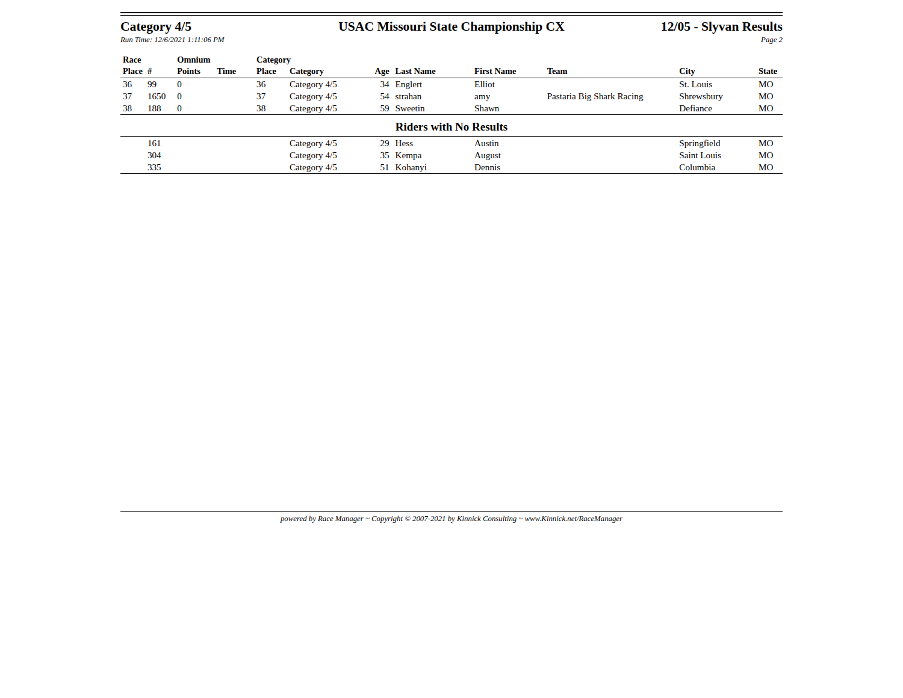Category 4/5
Run Time: 12/6/2021 1:11:06 PM
USAC Missouri State Championship CX
12/05 - Slyvan Results
Page 2
| Race | | Omnium | | Category | | | | | | |
| --- | --- | --- | --- | --- | --- | --- | --- | --- | --- | --- |
| Place | # | Points | Time | Place | Category | Age | Last Name | First Name | Team | City | State |
| 36 | 99 | 0 | | 36 | Category 4/5 | 34 | Englert | Elliot | | St. Louis | MO |
| 37 | 1650 | 0 | | 37 | Category 4/5 | 54 | strahan | amy | Pastaria Big Shark Racing | Shrewsbury | MO |
| 38 | 188 | 0 | | 38 | Category 4/5 | 59 | Sweetin | Shawn | | Defiance | MO |
| Riders with No Results |
| | 161 | | | | Category 4/5 | 29 | Hess | Austin | | Springfield | MO |
| | 304 | | | | Category 4/5 | 35 | Kempa | August | | Saint Louis | MO |
| | 335 | | | | Category 4/5 | 51 | Kohanyi | Dennis | | Columbia | MO |
powered by Race Manager ~ Copyright © 2007-2021 by Kinnick Consulting ~ www.Kinnick.net/RaceManager